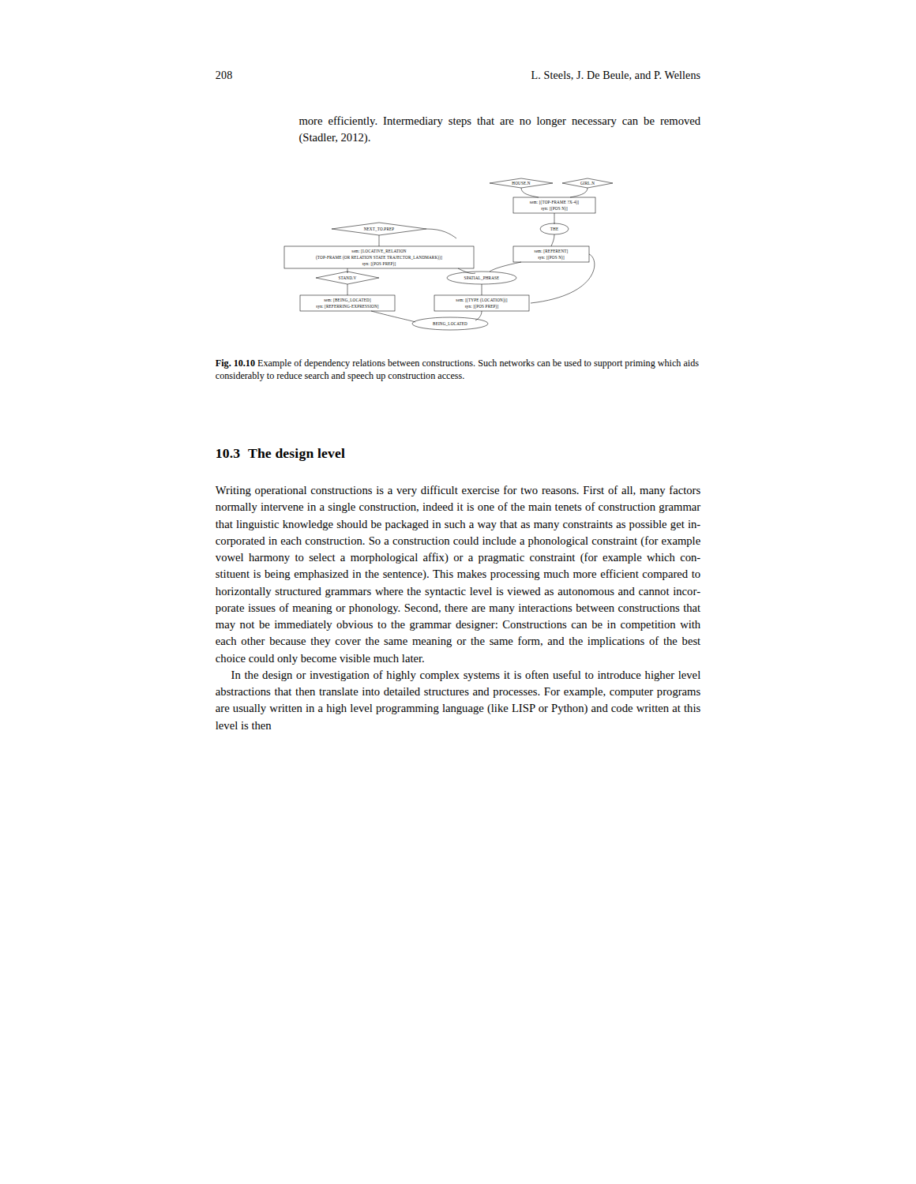208 L. Steels, J. De Beule, and P. Wellens
more efficiently. Intermediary steps that are no longer necessary can be removed (Stadler, 2012).
HOUSE.N GIRL.N sem: [(TOP-FRAME ?X-4)] syn: [(POS N)] THE NEXT_TO.PREP sem: [LOCATIVE_RELATION (TOP-FRAME (OR RELATION STATE TRAJECTOR_LANDMARK))] syn: [(POS PREP)] sem: [REFERENT] syn: [(POS N)] STAND.V SPATIAL_PHRASE sem: [BEING_LOCATED] syn: [REFERRING-EXPRESSION] sem: [(TYPE (LOCATION))] syn: [(POS PREP)] BEING_LOCATED
Fig. 10.10 Example of dependency relations between constructions. Such networks can be used to support priming which aids considerably to reduce search and speech up construction access.
10.3 The design level
Writing operational constructions is a very difficult exercise for two reasons. First of all, many factors normally intervene in a single construction, indeed it is one of the main tenets of construction grammar that linguistic knowledge should be packaged in such a way that as many constraints as possible get incorporated in each construction. So a construction could include a phonological constraint (for example vowel harmony to select a morphological affix) or a pragmatic constraint (for example which constituent is being emphasized in the sentence). This makes processing much more efficient compared to horizontally structured grammars where the syntactic level is viewed as autonomous and cannot incorporate issues of meaning or phonology. Second, there are many interactions between constructions that may not be immediately obvious to the grammar designer: Constructions can be in competition with each other because they cover the same meaning or the same form, and the implications of the best choice could only become visible much later.
In the design or investigation of highly complex systems it is often useful to introduce higher level abstractions that then translate into detailed structures and processes. For example, computer programs are usually written in a high level programming language (like LISP or Python) and code written at this level is then